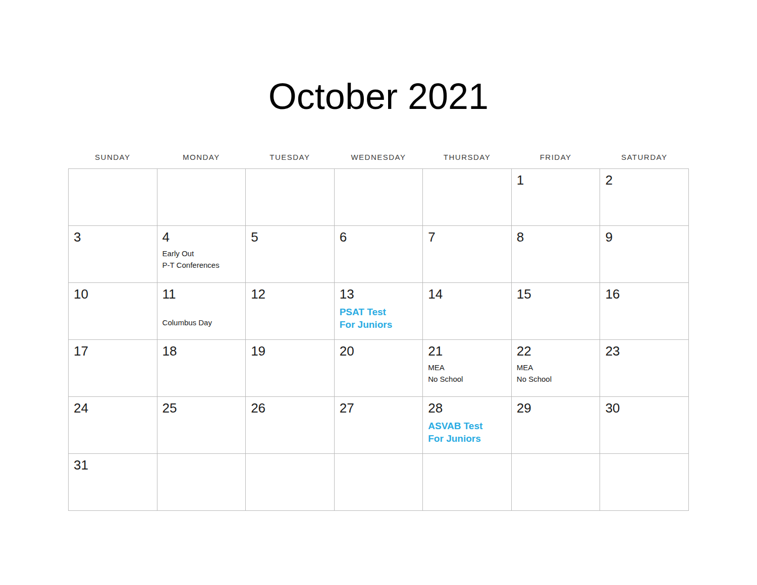October 2021
| SUNDAY | MONDAY | TUESDAY | WEDNESDAY | THURSDAY | FRIDAY | SATURDAY |
| --- | --- | --- | --- | --- | --- | --- |
| | | | | | 1 | 2 |
| 3 | 4 Early Out P-T Conferences | 5 | 6 | 7 | 8 | 9 |
| 10 | 11 Columbus Day | 12 | 13 PSAT Test For Juniors | 14 | 15 | 16 |
| 17 | 18 | 19 | 20 | 21 MEA No School | 22 MEA No School | 23 |
| 24 | 25 | 26 | 27 | 28 ASVAB Test For Juniors | 29 | 30 |
| 31 | | | | | | |